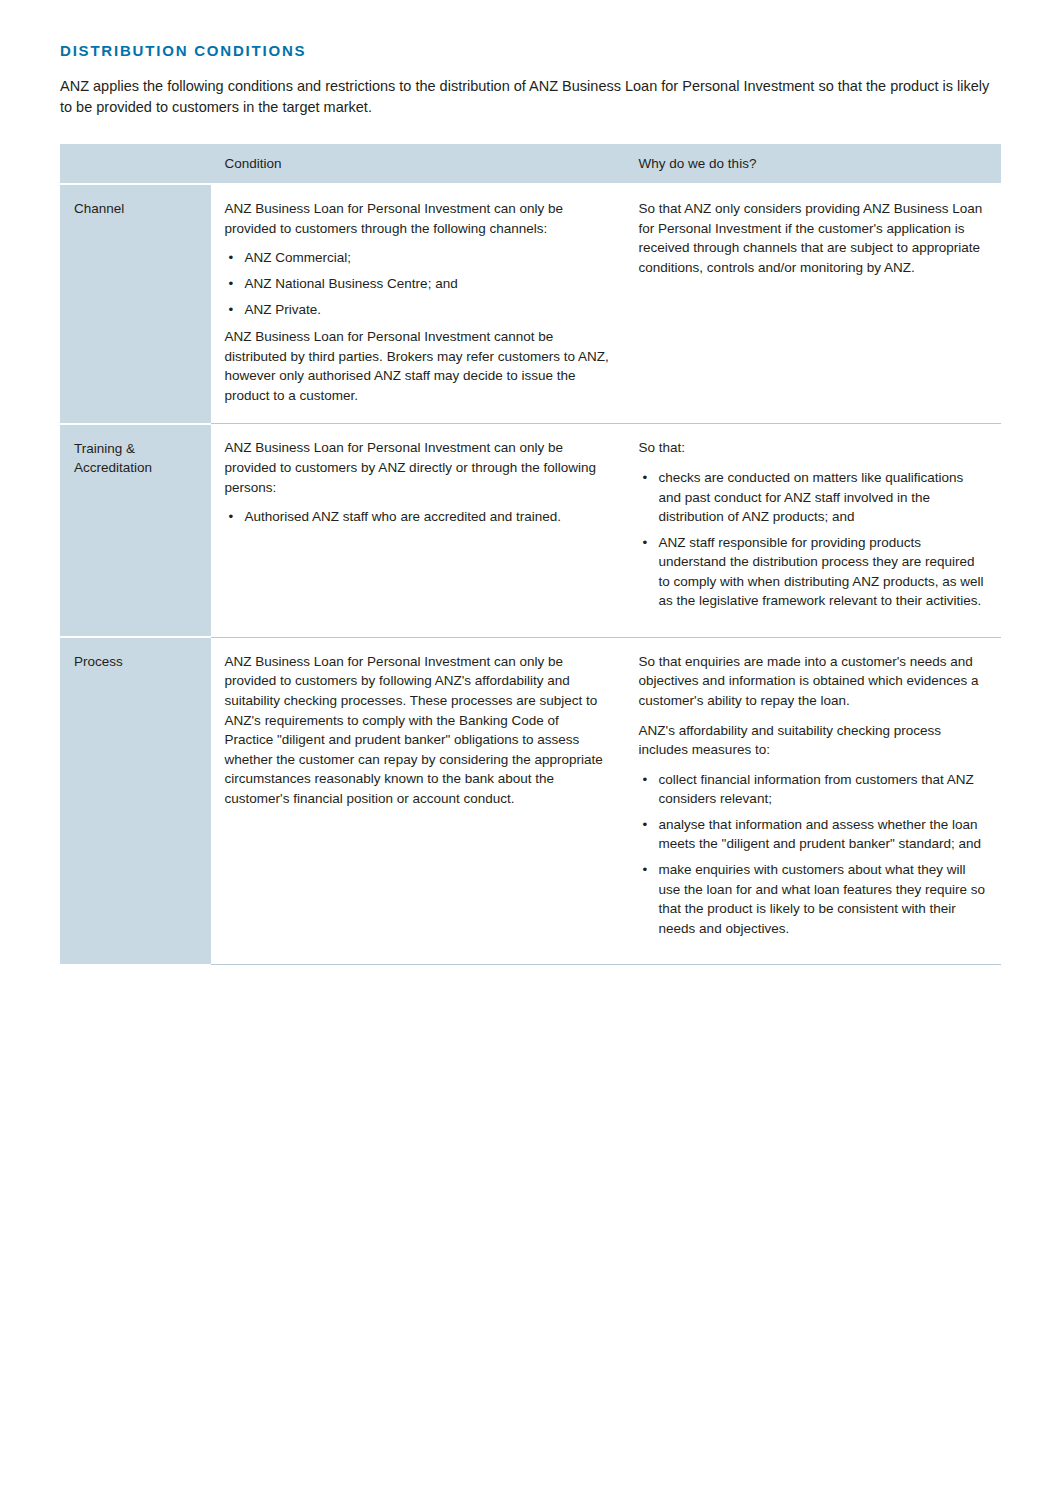Distribution Conditions
ANZ applies the following conditions and restrictions to the distribution of ANZ Business Loan for Personal Investment so that the product is likely to be provided to customers in the target market.
| | Condition | Why do we do this? |
| --- | --- | --- |
| Channel | ANZ Business Loan for Personal Investment can only be provided to customers through the following channels: ANZ Commercial; ANZ National Business Centre; and ANZ Private. ANZ Business Loan for Personal Investment cannot be distributed by third parties. Brokers may refer customers to ANZ, however only authorised ANZ staff may decide to issue the product to a customer. | So that ANZ only considers providing ANZ Business Loan for Personal Investment if the customer's application is received through channels that are subject to appropriate conditions, controls and/or monitoring by ANZ. |
| Training & Accreditation | ANZ Business Loan for Personal Investment can only be provided to customers by ANZ directly or through the following persons: Authorised ANZ staff who are accredited and trained. | So that: checks are conducted on matters like qualifications and past conduct for ANZ staff involved in the distribution of ANZ products; and ANZ staff responsible for providing products understand the distribution process they are required to comply with when distributing ANZ products, as well as the legislative framework relevant to their activities. |
| Process | ANZ Business Loan for Personal Investment can only be provided to customers by following ANZ's affordability and suitability checking processes. These processes are subject to ANZ's requirements to comply with the Banking Code of Practice "diligent and prudent banker" obligations to assess whether the customer can repay by considering the appropriate circumstances reasonably known to the bank about the customer's financial position or account conduct. | So that enquiries are made into a customer's needs and objectives and information is obtained which evidences a customer's ability to repay the loan. ANZ's affordability and suitability checking process includes measures to: collect financial information from customers that ANZ considers relevant; analyse that information and assess whether the loan meets the "diligent and prudent banker" standard; and make enquiries with customers about what they will use the loan for and what loan features they require so that the product is likely to be consistent with their needs and objectives. |